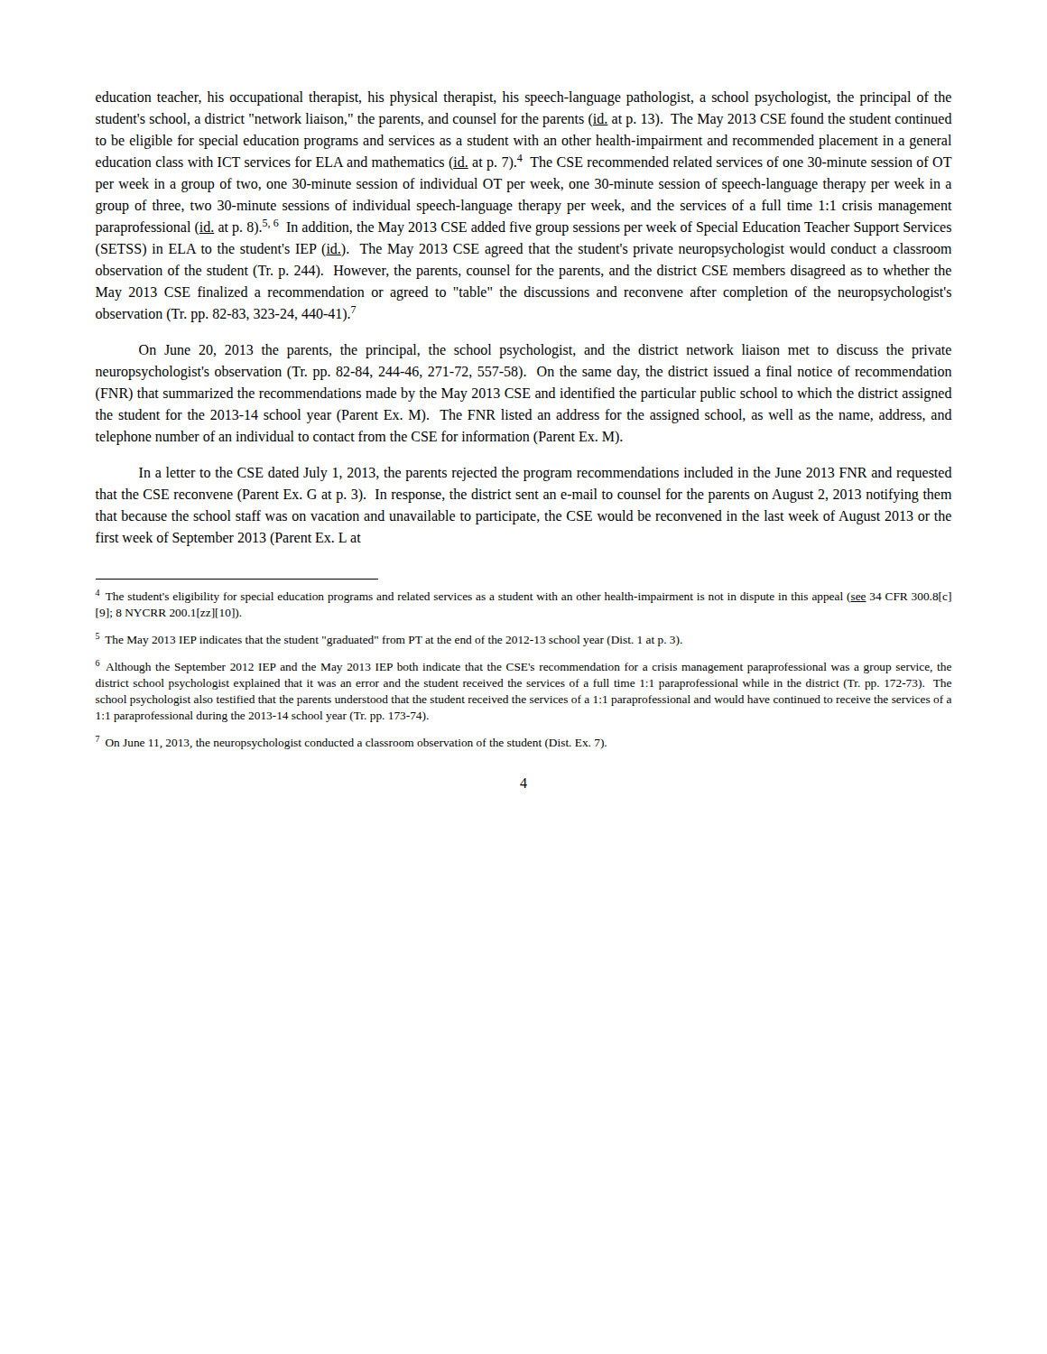education teacher, his occupational therapist, his physical therapist, his speech-language pathologist, a school psychologist, the principal of the student's school, a district "network liaison," the parents, and counsel for the parents (id. at p. 13). The May 2013 CSE found the student continued to be eligible for special education programs and services as a student with an other health-impairment and recommended placement in a general education class with ICT services for ELA and mathematics (id. at p. 7).4 The CSE recommended related services of one 30-minute session of OT per week in a group of two, one 30-minute session of individual OT per week, one 30-minute session of speech-language therapy per week in a group of three, two 30-minute sessions of individual speech-language therapy per week, and the services of a full time 1:1 crisis management paraprofessional (id. at p. 8).5, 6 In addition, the May 2013 CSE added five group sessions per week of Special Education Teacher Support Services (SETSS) in ELA to the student's IEP (id.). The May 2013 CSE agreed that the student's private neuropsychologist would conduct a classroom observation of the student (Tr. p. 244). However, the parents, counsel for the parents, and the district CSE members disagreed as to whether the May 2013 CSE finalized a recommendation or agreed to "table" the discussions and reconvene after completion of the neuropsychologist's observation (Tr. pp. 82-83, 323-24, 440-41).7
On June 20, 2013 the parents, the principal, the school psychologist, and the district network liaison met to discuss the private neuropsychologist's observation (Tr. pp. 82-84, 244-46, 271-72, 557-58). On the same day, the district issued a final notice of recommendation (FNR) that summarized the recommendations made by the May 2013 CSE and identified the particular public school to which the district assigned the student for the 2013-14 school year (Parent Ex. M). The FNR listed an address for the assigned school, as well as the name, address, and telephone number of an individual to contact from the CSE for information (Parent Ex. M).
In a letter to the CSE dated July 1, 2013, the parents rejected the program recommendations included in the June 2013 FNR and requested that the CSE reconvene (Parent Ex. G at p. 3). In response, the district sent an e-mail to counsel for the parents on August 2, 2013 notifying them that because the school staff was on vacation and unavailable to participate, the CSE would be reconvened in the last week of August 2013 or the first week of September 2013 (Parent Ex. L at
4 The student's eligibility for special education programs and related services as a student with an other health-impairment is not in dispute in this appeal (see 34 CFR 300.8[c][9]; 8 NYCRR 200.1[zz][10]).
5 The May 2013 IEP indicates that the student "graduated" from PT at the end of the 2012-13 school year (Dist. 1 at p. 3).
6 Although the September 2012 IEP and the May 2013 IEP both indicate that the CSE's recommendation for a crisis management paraprofessional was a group service, the district school psychologist explained that it was an error and the student received the services of a full time 1:1 paraprofessional while in the district (Tr. pp. 172-73). The school psychologist also testified that the parents understood that the student received the services of a 1:1 paraprofessional and would have continued to receive the services of a 1:1 paraprofessional during the 2013-14 school year (Tr. pp. 173-74).
7 On June 11, 2013, the neuropsychologist conducted a classroom observation of the student (Dist. Ex. 7).
4